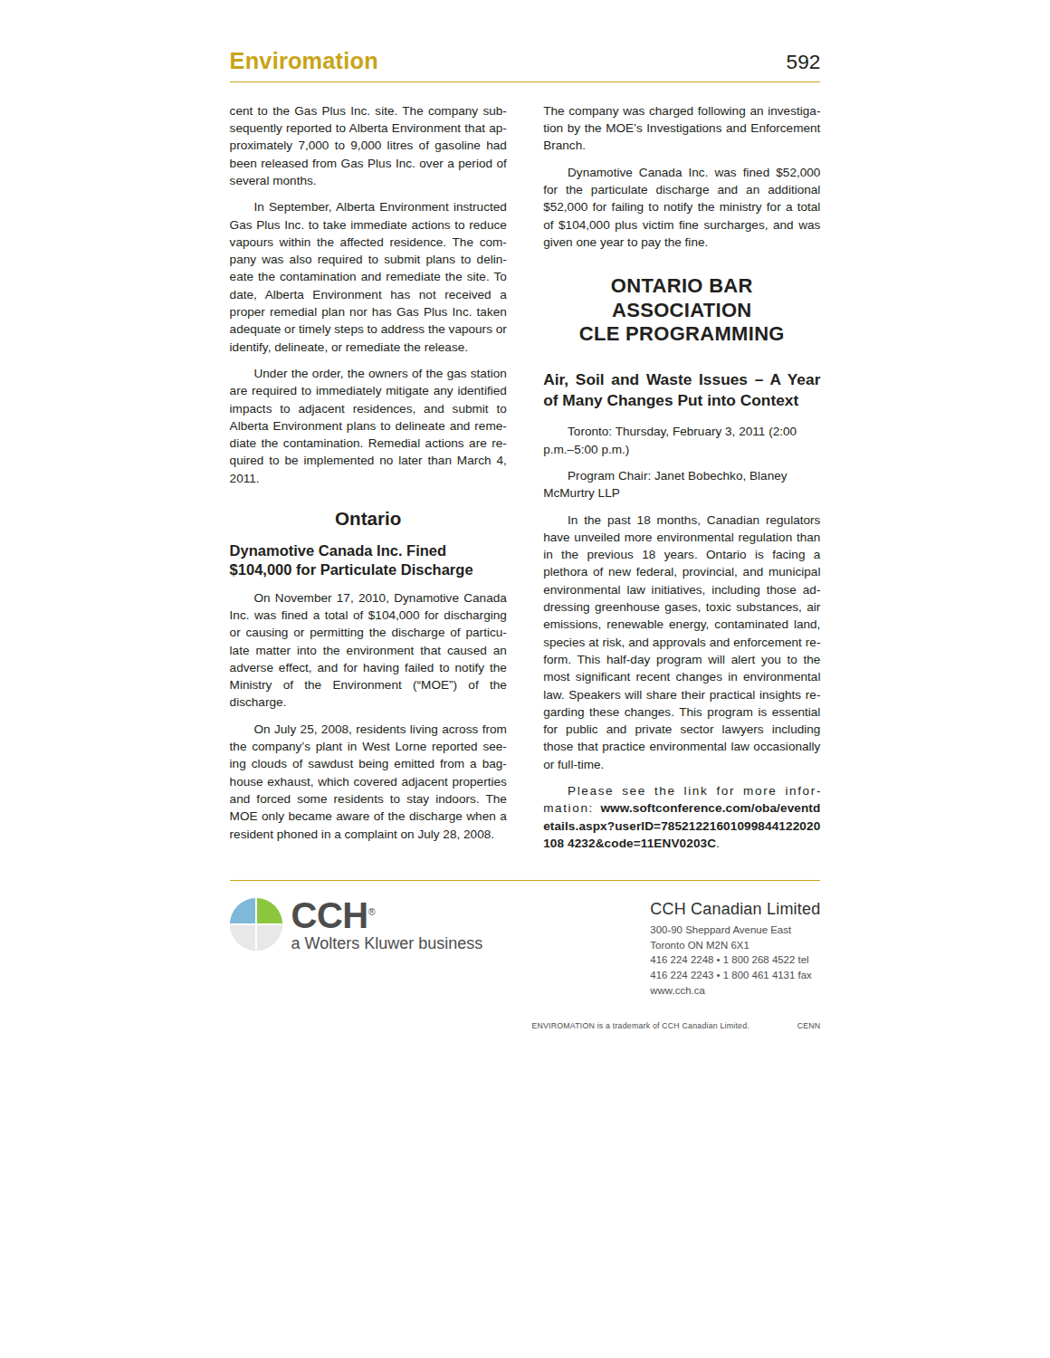Enviromation
592
cent to the Gas Plus Inc. site. The company subsequently reported to Alberta Environment that approximately 7,000 to 9,000 litres of gasoline had been released from Gas Plus Inc. over a period of several months.
In September, Alberta Environment instructed Gas Plus Inc. to take immediate actions to reduce vapours within the affected residence. The company was also required to submit plans to delineate the contamination and remediate the site. To date, Alberta Environment has not received a proper remedial plan nor has Gas Plus Inc. taken adequate or timely steps to address the vapours or identify, delineate, or remediate the release.
Under the order, the owners of the gas station are required to immediately mitigate any identified impacts to adjacent residences, and submit to Alberta Environment plans to delineate and remediate the contamination. Remedial actions are required to be implemented no later than March 4, 2011.
Ontario
Dynamotive Canada Inc. Fined $104,000 for Particulate Discharge
On November 17, 2010, Dynamotive Canada Inc. was fined a total of $104,000 for discharging or causing or permitting the discharge of particulate matter into the environment that caused an adverse effect, and for having failed to notify the Ministry of the Environment (“MOE”) of the discharge.
On July 25, 2008, residents living across from the company’s plant in West Lorne reported seeing clouds of sawdust being emitted from a baghouse exhaust, which covered adjacent properties and forced some residents to stay indoors. The MOE only became aware of the discharge when a resident phoned in a complaint on July 28, 2008.
The company was charged following an investigation by the MOE’s Investigations and Enforcement Branch.
Dynamotive Canada Inc. was fined $52,000 for the particulate discharge and an additional $52,000 for failing to notify the ministry for a total of $104,000 plus victim fine surcharges, and was given one year to pay the fine.
ONTARIO BAR ASSOCIATION
CLE PROGRAMMING
Air, Soil and Waste Issues – A Year of Many Changes Put into Context
Toronto: Thursday, February 3, 2011 (2:00 p.m.–5:00 p.m.)
Program Chair: Janet Bobechko, Blaney McMurtry LLP
In the past 18 months, Canadian regulators have unveiled more environmental regulation than in the previous 18 years. Ontario is facing a plethora of new federal, provincial, and municipal environmental law initiatives, including those addressing greenhouse gases, toxic substances, air emissions, renewable energy, contaminated land, species at risk, and approvals and enforcement reform. This half-day program will alert you to the most significant recent changes in environmental law. Speakers will share their practical insights regarding these changes. This program is essential for public and private sector lawyers including those that practice environmental law occasionally or full-time.
Please see the link for more information: www.softconference.com/oba/eventdetails.aspx?userID=78521221601099844122020108 4232&code=11ENV0203C.
CCH®
a Wolters Kluwer business
CCH Canadian Limited
300-90 Sheppard Avenue East
Toronto ON M2N 6X1
416 224 2248 • 1 800 268 4522 tel
416 224 2243 • 1 800 461 4131 fax
www.cch.ca
ENVIROMATION is a trademark of CCH Canadian Limited. CENN